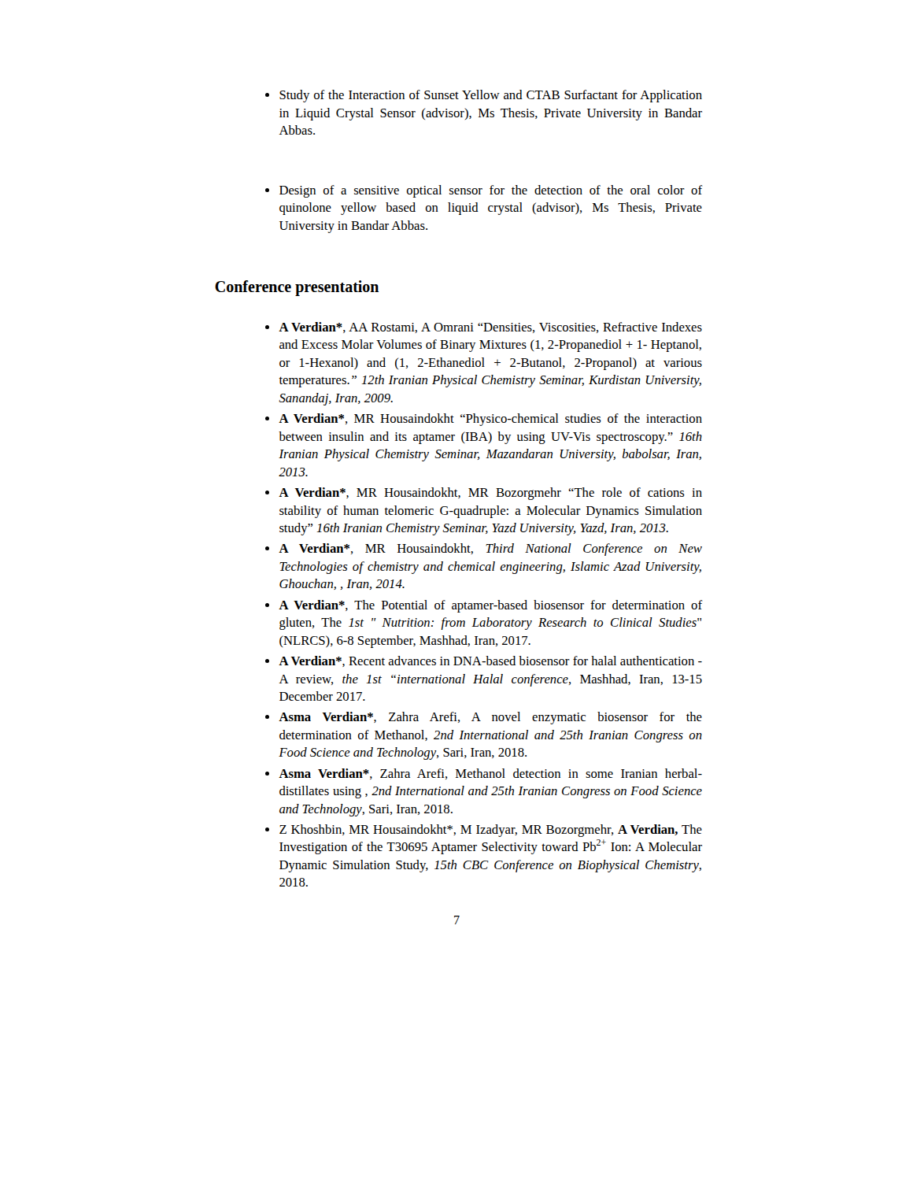Study of the Interaction of Sunset Yellow and CTAB Surfactant for Application in Liquid Crystal Sensor (advisor), Ms Thesis, Private University in Bandar Abbas.
Design of a sensitive optical sensor for the detection of the oral color of quinolone yellow based on liquid crystal (advisor), Ms Thesis, Private University in Bandar Abbas.
Conference presentation
A Verdian*, AA Rostami, A Omrani “Densities, Viscosities, Refractive Indexes and Excess Molar Volumes of Binary Mixtures (1, 2-Propanediol + 1- Heptanol, or 1-Hexanol) and (1, 2-Ethanediol + 2-Butanol, 2-Propanol) at various temperatures.” 12th Iranian Physical Chemistry Seminar, Kurdistan University, Sanandaj, Iran, 2009.
A Verdian*, MR Housaindokht “Physico-chemical studies of the interaction between insulin and its aptamer (IBA) by using UV-Vis spectroscopy.” 16th Iranian Physical Chemistry Seminar, Mazandaran University, babolsar, Iran, 2013.
A Verdian*, MR Housaindokht, MR Bozorgmehr “The role of cations in stability of human telomeric G-quadruple: a Molecular Dynamics Simulation study” 16th Iranian Chemistry Seminar, Yazd University, Yazd, Iran, 2013.
A Verdian*, MR Housaindokht, Third National Conference on New Technologies of chemistry and chemical engineering, Islamic Azad University, Ghouchan, , Iran, 2014.
A Verdian*, The Potential of aptamer-based biosensor for determination of gluten, The 1st " Nutrition: from Laboratory Research to Clinical Studies" (NLRCS), 6-8 September, Mashhad, Iran, 2017.
A Verdian*, Recent advances in DNA-based biosensor for halal authentication - A review, the 1st “international Halal conference, Mashhad, Iran, 13-15 December 2017.
Asma Verdian*, Zahra Arefi, A novel enzymatic biosensor for the determination of Methanol, 2nd International and 25th Iranian Congress on Food Science and Technology, Sari, Iran, 2018.
Asma Verdian*, Zahra Arefi, Methanol detection in some Iranian herbal-distillates using , 2nd International and 25th Iranian Congress on Food Science and Technology, Sari, Iran, 2018.
Z Khoshbin, MR Housaindokht*, M Izadyar, MR Bozorgmehr, A Verdian, The Investigation of the T30695 Aptamer Selectivity toward Pb2+ Ion: A Molecular Dynamic Simulation Study, 15th CBC Conference on Biophysical Chemistry, 2018.
7